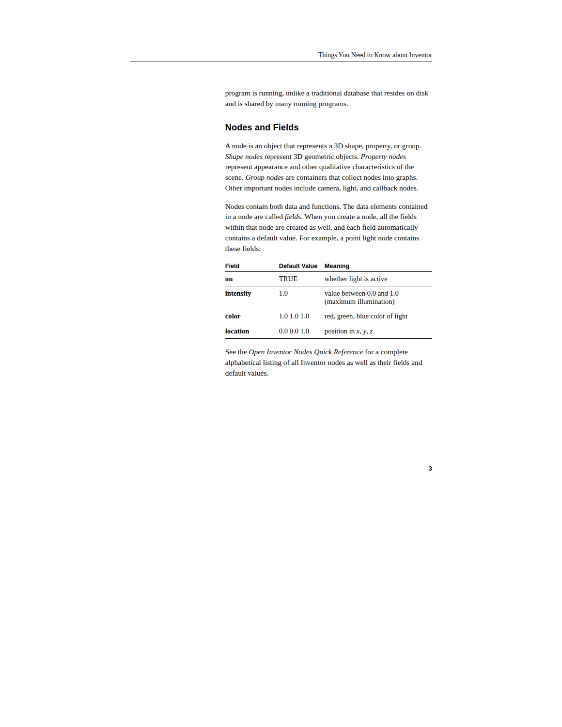Things You Need to Know about Inventor
program is running, unlike a traditional database that resides on disk and is shared by many running programs.
Nodes and Fields
A node is an object that represents a 3D shape, property, or group. Shape nodes represent 3D geometric objects. Property nodes represent appearance and other qualitative characteristics of the scene. Group nodes are containers that collect nodes into graphs. Other important nodes include camera, light, and callback nodes.
Nodes contain both data and functions. The data elements contained in a node are called fields. When you create a node, all the fields within that node are created as well, and each field automatically contains a default value. For example, a point light node contains these fields:
| Field | Default Value | Meaning |
| --- | --- | --- |
| on | TRUE | whether light is active |
| intensity | 1.0 | value between 0.0 and 1.0 (maximum illumination) |
| color | 1.0 1.0 1.0 | red, green, blue color of light |
| location | 0.0 0.0 1.0 | position in x , y , z |
See the Open Inventor Nodes Quick Reference for a complete alphabetical listing of all Inventor nodes as well as their fields and default values.
3